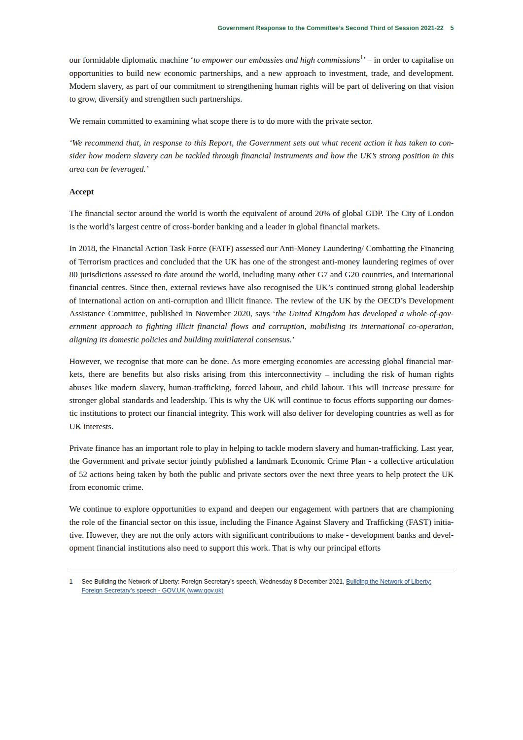Government Response to the Committee’s Second Third of Session 2021-22 5
our formidable diplomatic machine ‘to empower our embassies and high commissions1’ – in order to capitalise on opportunities to build new economic partnerships, and a new approach to investment, trade, and development. Modern slavery, as part of our commitment to strengthening human rights will be part of delivering on that vision to grow, diversify and strengthen such partnerships.
We remain committed to examining what scope there is to do more with the private sector.
‘We recommend that, in response to this Report, the Government sets out what recent action it has taken to consider how modern slavery can be tackled through financial instruments and how the UK’s strong position in this area can be leveraged.’
Accept
The financial sector around the world is worth the equivalent of around 20% of global GDP. The City of London is the world’s largest centre of cross-border banking and a leader in global financial markets.
In 2018, the Financial Action Task Force (FATF) assessed our Anti-Money Laundering/ Combatting the Financing of Terrorism practices and concluded that the UK has one of the strongest anti-money laundering regimes of over 80 jurisdictions assessed to date around the world, including many other G7 and G20 countries, and international financial centres. Since then, external reviews have also recognised the UK’s continued strong global leadership of international action on anti-corruption and illicit finance. The review of the UK by the OECD’s Development Assistance Committee, published in November 2020, says ‘the United Kingdom has developed a whole-of-government approach to fighting illicit financial flows and corruption, mobilising its international co-operation, aligning its domestic policies and building multilateral consensus.’
However, we recognise that more can be done. As more emerging economies are accessing global financial markets, there are benefits but also risks arising from this interconnectivity – including the risk of human rights abuses like modern slavery, human-trafficking, forced labour, and child labour. This will increase pressure for stronger global standards and leadership. This is why the UK will continue to focus efforts supporting our domestic institutions to protect our financial integrity. This work will also deliver for developing countries as well as for UK interests.
Private finance has an important role to play in helping to tackle modern slavery and human-trafficking. Last year, the Government and private sector jointly published a landmark Economic Crime Plan - a collective articulation of 52 actions being taken by both the public and private sectors over the next three years to help protect the UK from economic crime.
We continue to explore opportunities to expand and deepen our engagement with partners that are championing the role of the financial sector on this issue, including the Finance Against Slavery and Trafficking (FAST) initiative. However, they are not the only actors with significant contributions to make - development banks and development financial institutions also need to support this work. That is why our principal efforts
1 See Building the Network of Liberty: Foreign Secretary’s speech, Wednesday 8 December 2021, Building the Network of Liberty: Foreign Secretary’s speech - GOV.UK (www.gov.uk)